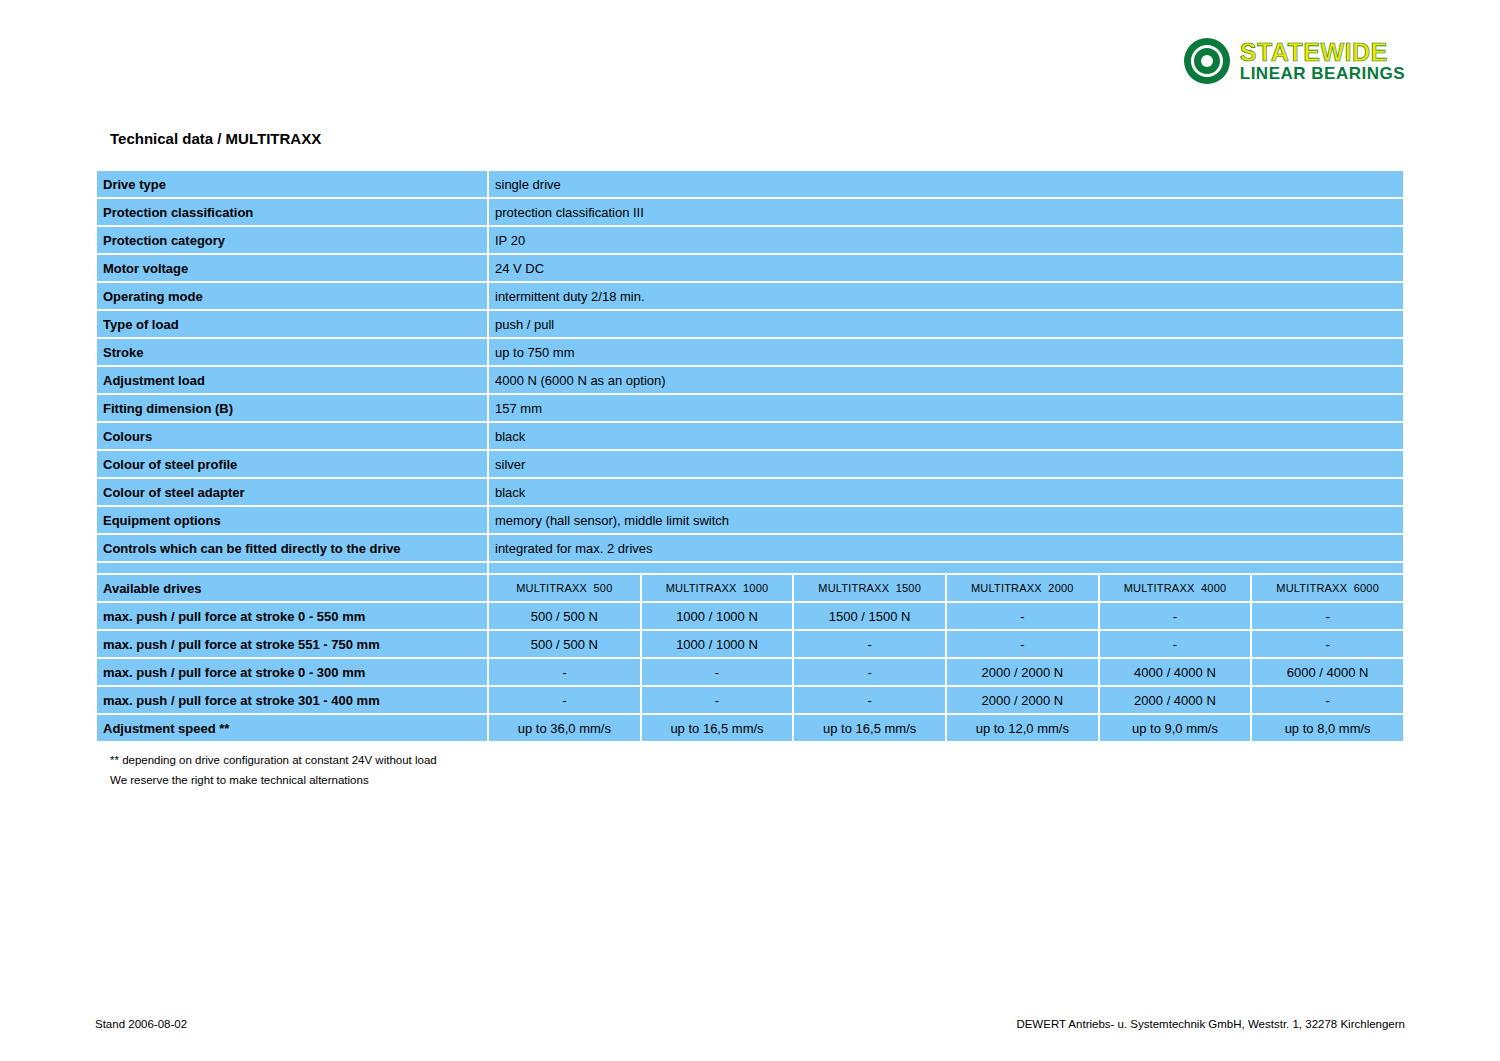STATEWIDE
LINEAR BEARINGS
Technical data / MULTITRAXX
| Drive type | single drive |
| Protection classification | protection classification III |
| Protection category | IP 20 |
| Motor voltage | 24 V DC |
| Operating mode | intermittent duty 2/18 min. |
| Type of load | push / pull |
| Stroke | up to 750 mm |
| Adjustment load | 4000 N (6000 N as an option) |
| Fitting dimension (B) | 157 mm |
| Colours | black |
| Colour of steel profile | silver |
| Colour of steel adapter | black |
| Equipment options | memory (hall sensor), middle limit switch |
| Controls which can be fitted directly to the drive | integrated for max. 2 drives |
| Available drives | MULTITRAXX 500 | MULTITRAXX 1000 | MULTITRAXX 1500 | MULTITRAXX 2000 | MULTITRAXX 4000 | MULTITRAXX 6000 |
| max. push / pull force at stroke 0 - 550 mm | 500 / 500 N | 1000 / 1000 N | 1500 / 1500 N | - | - | - |
| max. push / pull force at stroke 551 - 750 mm | 500 / 500 N | 1000 / 1000 N | - | - | - | - |
| max. push / pull force at stroke 0 - 300 mm | - | - | - | 2000 / 2000 N | 4000 / 4000 N | 6000 / 4000 N |
| max. push / pull force at stroke 301 - 400 mm | - | - | - | 2000 / 2000 N | 2000 / 4000 N | - |
| Adjustment speed ** | up to 36,0 mm/s | up to 16,5 mm/s | up to 16,5 mm/s | up to 12,0 mm/s | up to 9,0 mm/s | up to 8,0 mm/s |
** depending on drive configuration at constant 24V without load
We reserve the right to make technical alternations
Stand 2006-08-02
DEWERT Antriebs- u. Systemtechnik GmbH, Weststr. 1, 32278 Kirchlengern